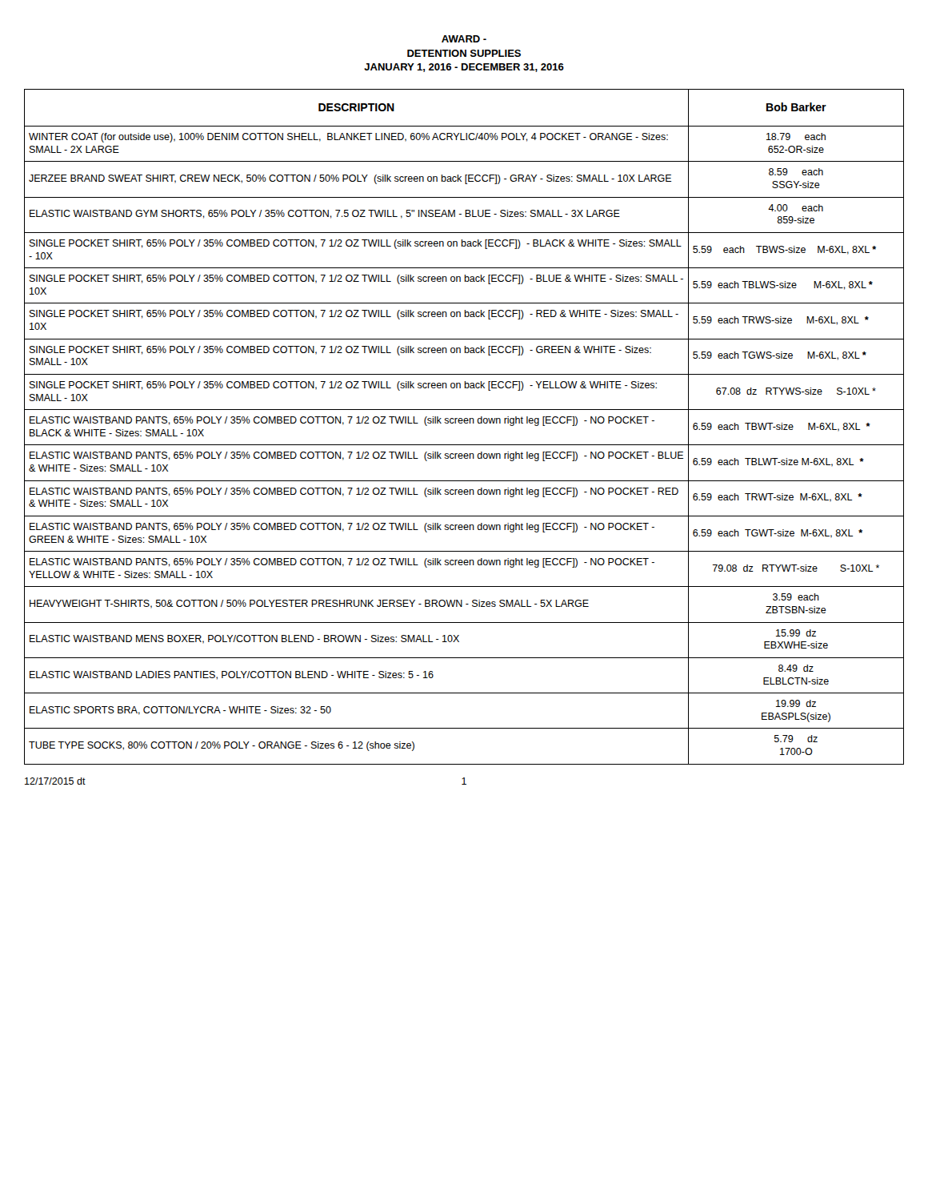AWARD -
DETENTION SUPPLIES
JANUARY 1, 2016 - DECEMBER 31, 2016
| DESCRIPTION | Bob Barker |
| --- | --- |
| WINTER COAT (for outside use), 100% DENIM COTTON SHELL, BLANKET LINED, 60% ACRYLIC/40% POLY, 4 POCKET - ORANGE - Sizes: SMALL - 2X LARGE | 18.79 each 652-OR-size |
| JERZEE BRAND SWEAT SHIRT, CREW NECK, 50% COTTON / 50% POLY (silk screen on back [ECCF]) - GRAY - Sizes: SMALL - 10X LARGE | 8.59 each SSGY-size |
| ELASTIC WAISTBAND GYM SHORTS, 65% POLY / 35% COTTON, 7.5 OZ TWILL , 5" INSEAM - BLUE - Sizes: SMALL - 3X LARGE | 4.00 each 859-size |
| SINGLE POCKET SHIRT, 65% POLY / 35% COMBED COTTON, 7 1/2 OZ TWILL (silk screen on back [ECCF]) - BLACK & WHITE - Sizes: SMALL - 10X | 5.59 each TBWS-size M-6XL, 8XL * |
| SINGLE POCKET SHIRT, 65% POLY / 35% COMBED COTTON, 7 1/2 OZ TWILL (silk screen on back [ECCF]) - BLUE & WHITE - Sizes: SMALL - 10X | 5.59 each TBLWS-size M-6XL, 8XL * |
| SINGLE POCKET SHIRT, 65% POLY / 35% COMBED COTTON, 7 1/2 OZ TWILL (silk screen on back [ECCF]) - RED & WHITE - Sizes: SMALL - 10X | 5.59 each TRWS-size M-6XL, 8XL * |
| SINGLE POCKET SHIRT, 65% POLY / 35% COMBED COTTON, 7 1/2 OZ TWILL (silk screen on back [ECCF]) - GREEN & WHITE - Sizes: SMALL - 10X | 5.59 each TGWS-size M-6XL, 8XL * |
| SINGLE POCKET SHIRT, 65% POLY / 35% COMBED COTTON, 7 1/2 OZ TWILL (silk screen on back [ECCF]) - YELLOW & WHITE - Sizes: SMALL - 10X | 67.08 dz RTYWS-size S-10XL * |
| ELASTIC WAISTBAND PANTS, 65% POLY / 35% COMBED COTTON, 7 1/2 OZ TWILL (silk screen down right leg [ECCF]) - NO POCKET - BLACK & WHITE - Sizes: SMALL - 10X | 6.59 each TBWT-size M-6XL, 8XL * |
| ELASTIC WAISTBAND PANTS, 65% POLY / 35% COMBED COTTON, 7 1/2 OZ TWILL (silk screen down right leg [ECCF]) - NO POCKET - BLUE & WHITE - Sizes: SMALL - 10X | 6.59 each TBLWT-size M-6XL, 8XL * |
| ELASTIC WAISTBAND PANTS, 65% POLY / 35% COMBED COTTON, 7 1/2 OZ TWILL (silk screen down right leg [ECCF]) - NO POCKET - RED & WHITE - Sizes: SMALL - 10X | 6.59 each TRWT-size M-6XL, 8XL * |
| ELASTIC WAISTBAND PANTS, 65% POLY / 35% COMBED COTTON, 7 1/2 OZ TWILL (silk screen down right leg [ECCF]) - NO POCKET - GREEN & WHITE - Sizes: SMALL - 10X | 6.59 each TGWT-size M-6XL, 8XL * |
| ELASTIC WAISTBAND PANTS, 65% POLY / 35% COMBED COTTON, 7 1/2 OZ TWILL (silk screen down right leg [ECCF]) - NO POCKET - YELLOW & WHITE - Sizes: SMALL - 10X | 79.08 dz RTYWT-size S-10XL * |
| HEAVYWEIGHT T-SHIRTS, 50& COTTON / 50% POLYESTER PRESHRUNK JERSEY - BROWN - Sizes SMALL - 5X LARGE | 3.59 each ZBTSBN-size |
| ELASTIC WAISTBAND MENS BOXER, POLY/COTTON BLEND - BROWN - Sizes: SMALL - 10X | 15.99 dz EBXWHE-size |
| ELASTIC WAISTBAND LADIES PANTIES, POLY/COTTON BLEND - WHITE - Sizes: 5 - 16 | 8.49 dz ELBLCTN-size |
| ELASTIC SPORTS BRA, COTTON/LYCRA - WHITE - Sizes: 32 - 50 | 19.99 dz EBASPLS(size) |
| TUBE TYPE SOCKS, 80% COTTON / 20% POLY - ORANGE - Sizes 6 - 12 (shoe size) | 5.79 dz 1700-O |
12/17/2015 dt 1